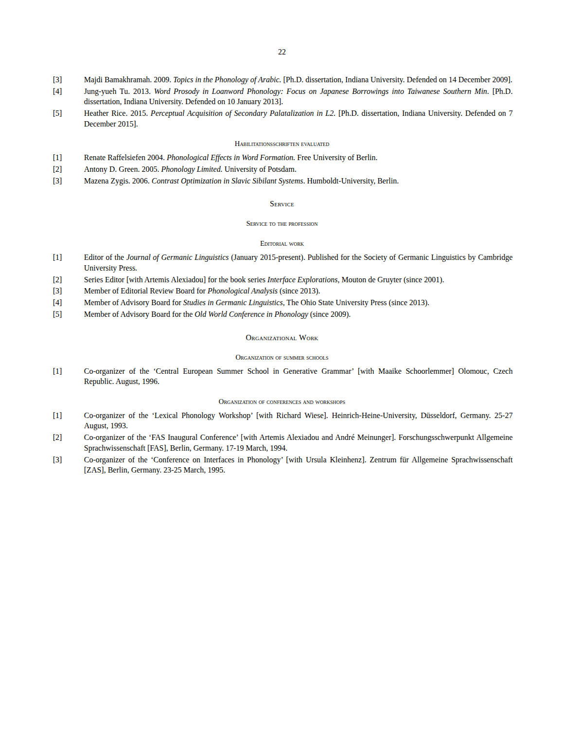22
[3] Majdi Bamakhramah. 2009. Topics in the Phonology of Arabic. [Ph.D. dissertation, Indiana University. Defended on 14 December 2009].
[4] Jung-yueh Tu. 2013. Word Prosody in Loanword Phonology: Focus on Japanese Borrowings into Taiwanese Southern Min. [Ph.D. dissertation, Indiana University. Defended on 10 January 2013].
[5] Heather Rice. 2015. Perceptual Acquisition of Secondary Palatalization in L2. [Ph.D. dissertation, Indiana University. Defended on 7 December 2015].
Habilitationsschriften evaluated
[1] Renate Raffelsiefen 2004. Phonological Effects in Word Formation. Free University of Berlin.
[2] Antony D. Green. 2005. Phonology Limited. University of Potsdam.
[3] Mazena Zygis. 2006. Contrast Optimization in Slavic Sibilant Systems. Humboldt-University, Berlin.
Service
Service to the profession
Editorial work
[1] Editor of the Journal of Germanic Linguistics (January 2015-present). Published for the Society of Germanic Linguistics by Cambridge University Press.
[2] Series Editor [with Artemis Alexiadou] for the book series Interface Explorations, Mouton de Gruyter (since 2001).
[3] Member of Editorial Review Board for Phonological Analysis (since 2013).
[4] Member of Advisory Board for Studies in Germanic Linguistics, The Ohio State University Press (since 2013).
[5] Member of Advisory Board for the Old World Conference in Phonology (since 2009).
Organizational Work
Organization of summer schools
[1] Co-organizer of the ‘Central European Summer School in Generative Grammar’ [with Maaike Schoorlemmer] Olomouc, Czech Republic. August, 1996.
Organization of conferences and workshops
[1] Co-organizer of the ‘Lexical Phonology Workshop’ [with Richard Wiese]. Heinrich-Heine-University, Düsseldorf, Germany. 25-27 August, 1993.
[2] Co-organizer of the ‘FAS Inaugural Conference’ [with Artemis Alexiadou and André Meinunger]. Forschungsschwerpunkt Allgemeine Sprachwissenschaft [FAS], Berlin, Germany. 17-19 March, 1994.
[3] Co-organizer of the ‘Conference on Interfaces in Phonology’ [with Ursula Kleinhenz]. Zentrum für Allgemeine Sprachwissenschaft [ZAS], Berlin, Germany. 23-25 March, 1995.